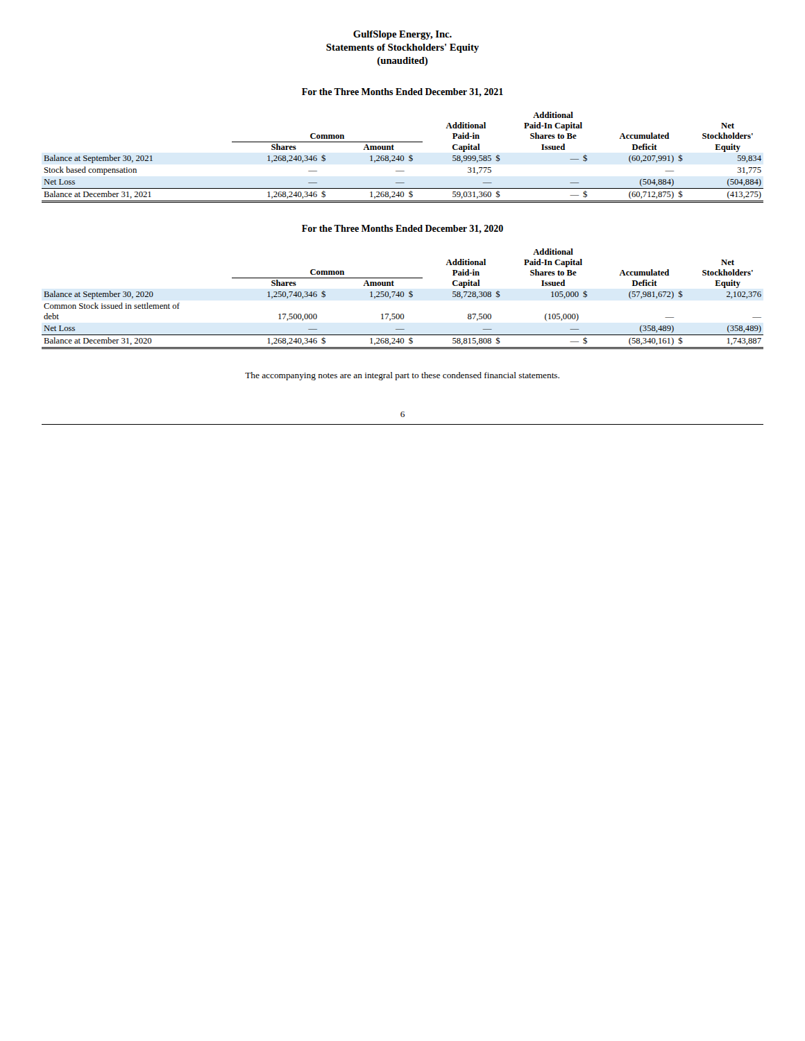GulfSlope Energy, Inc.
Statements of Stockholders' Equity
(unaudited)
For the Three Months Ended December 31, 2021
| | Common | Additional Paid-in | Additional Paid-In Capital Shares to Be | Accumulated | Net Stockholders' |
| --- | --- | --- | --- | --- | --- |
| | Shares | Amount | Capital | Issued | Deficit | Equity |
| Balance at September 30, 2021 | 1,268,240,346 | $ | 1,268,240 | $ | 58,999,585 | $ | — | $ | (60,207,991) | $ | 59,834 |
| Stock based compensation | — | | — | | 31,775 | | | | — | | 31,775 |
| Net Loss | — | | — | | — | | — | | (504,884) | | (504,884) |
| Balance at December 31, 2021 | 1,268,240,346 | $ | 1,268,240 | $ | 59,031,360 | $ | — | $ | (60,712,875) | $ | (413,275) |
For the Three Months Ended December 31, 2020
| | Common | Additional Paid-in | Additional Paid-In Capital Shares to Be | Accumulated | Net Stockholders' |
| --- | --- | --- | --- | --- | --- |
| | Shares | Amount | Capital | Issued | Deficit | Equity |
| Balance at September 30, 2020 | 1,250,740,346 | $ | 1,250,740 | $ | 58,728,308 | $ | 105,000 | $ | (57,981,672) | $ | 2,102,376 |
| Common Stock issued in settlement of debt | 17,500,000 | | 17,500 | | 87,500 | | (105,000) | | — | | — |
| Net Loss | — | | — | | — | | — | | (358,489) | | (358,489) |
| Balance at December 31, 2020 | 1,268,240,346 | $ | 1,268,240 | $ | 58,815,808 | $ | — | $ | (58,340,161) | $ | 1,743,887 |
The accompanying notes are an integral part to these condensed financial statements.
6